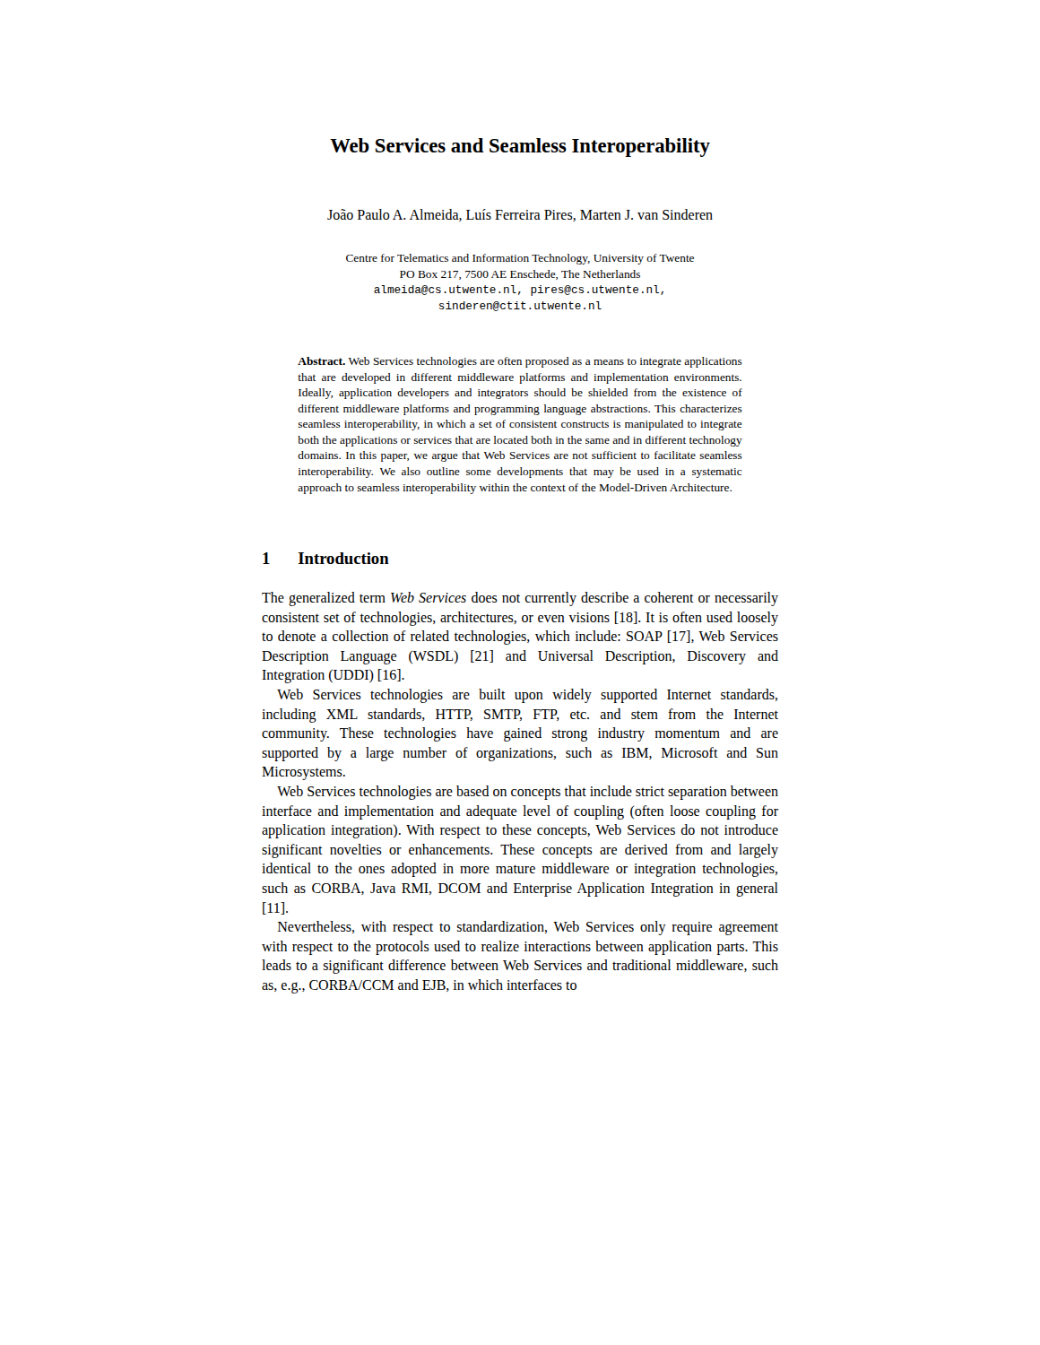Web Services and Seamless Interoperability
João Paulo A. Almeida, Luís Ferreira Pires, Marten J. van Sinderen
Centre for Telematics and Information Technology, University of Twente
PO Box 217, 7500 AE Enschede, The Netherlands
almeida@cs.utwente.nl, pires@cs.utwente.nl,
sinderen@ctit.utwente.nl
Abstract. Web Services technologies are often proposed as a means to integrate applications that are developed in different middleware platforms and implementation environments. Ideally, application developers and integrators should be shielded from the existence of different middleware platforms and programming language abstractions. This characterizes seamless interoperability, in which a set of consistent constructs is manipulated to integrate both the applications or services that are located both in the same and in different technology domains. In this paper, we argue that Web Services are not sufficient to facilitate seamless interoperability. We also outline some developments that may be used in a systematic approach to seamless interoperability within the context of the Model-Driven Architecture.
1 Introduction
The generalized term Web Services does not currently describe a coherent or necessarily consistent set of technologies, architectures, or even visions [18]. It is often used loosely to denote a collection of related technologies, which include: SOAP [17], Web Services Description Language (WSDL) [21] and Universal Description, Discovery and Integration (UDDI) [16].
Web Services technologies are built upon widely supported Internet standards, including XML standards, HTTP, SMTP, FTP, etc. and stem from the Internet community. These technologies have gained strong industry momentum and are supported by a large number of organizations, such as IBM, Microsoft and Sun Microsystems.
Web Services technologies are based on concepts that include strict separation between interface and implementation and adequate level of coupling (often loose coupling for application integration). With respect to these concepts, Web Services do not introduce significant novelties or enhancements. These concepts are derived from and largely identical to the ones adopted in more mature middleware or integration technologies, such as CORBA, Java RMI, DCOM and Enterprise Application Integration in general [11].
Nevertheless, with respect to standardization, Web Services only require agreement with respect to the protocols used to realize interactions between application parts. This leads to a significant difference between Web Services and traditional middleware, such as, e.g., CORBA/CCM and EJB, in which interfaces to